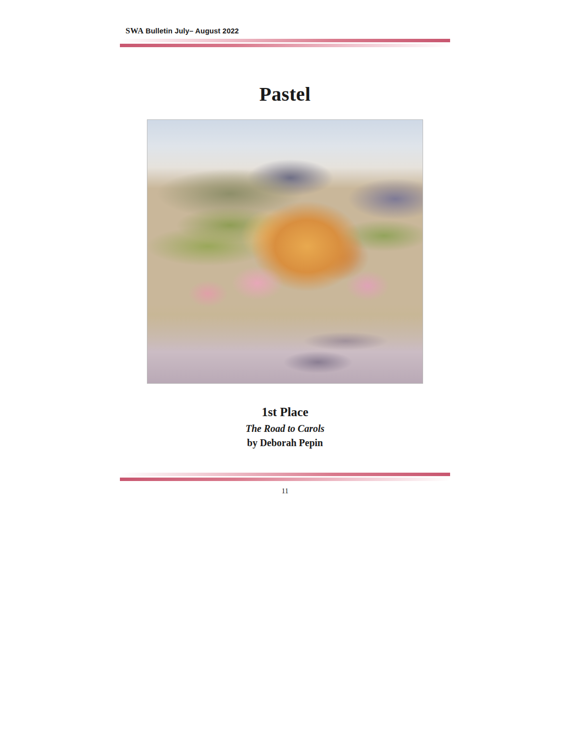SWA Bulletin July– August 2022
Pastel
1st Place
The Road to Carols
by Deborah Pepin
11